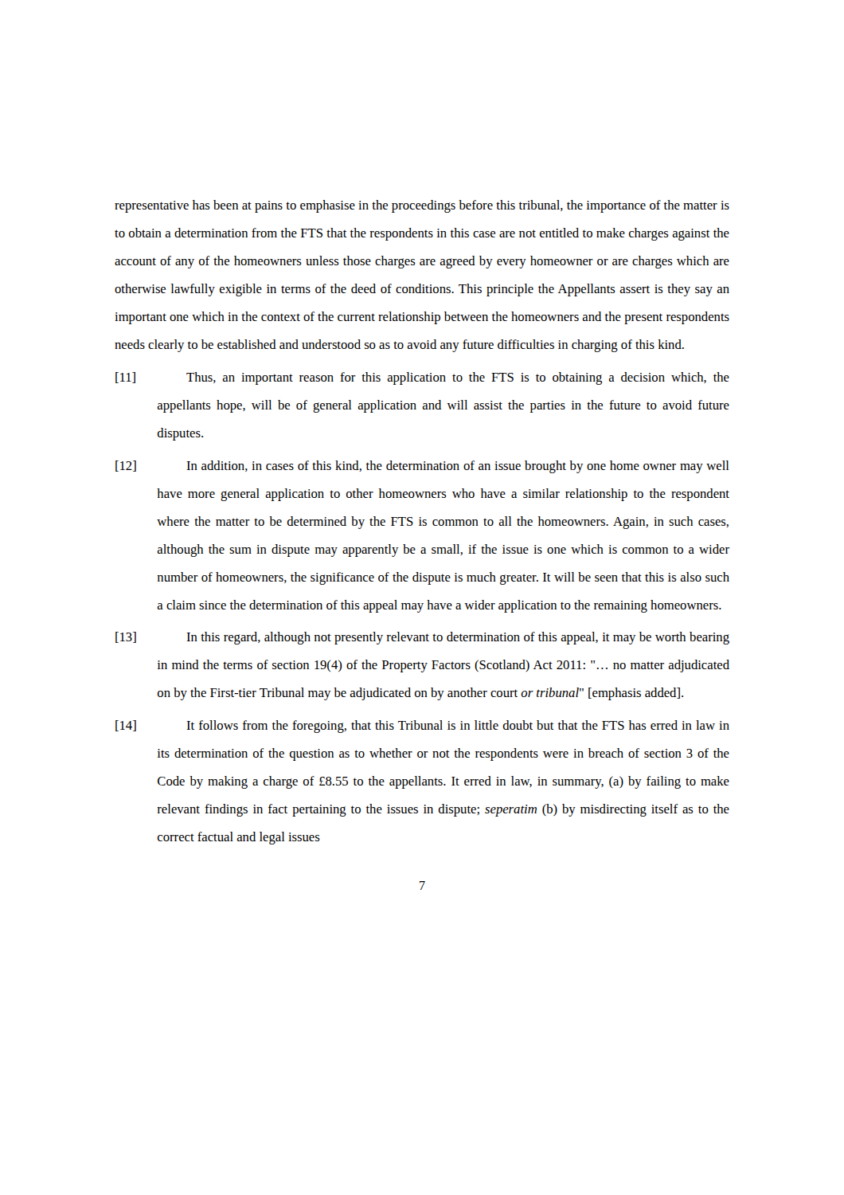representative has been at pains to emphasise in the proceedings before this tribunal, the importance of the matter is to obtain a determination from the FTS that the respondents in this case are not entitled to make charges against the account of any of the homeowners unless those charges are agreed by every homeowner or are charges which are otherwise lawfully exigible in terms of the deed of conditions. This principle the Appellants assert is they say an important one which in the context of the current relationship between the homeowners and the present respondents needs clearly to be established and understood so as to avoid any future difficulties in charging of this kind.
[11]
Thus, an important reason for this application to the FTS is to obtaining a decision which, the appellants hope, will be of general application and will assist the parties in the future to avoid future disputes.
[12]
In addition, in cases of this kind, the determination of an issue brought by one home owner may well have more general application to other homeowners who have a similar relationship to the respondent where the matter to be determined by the FTS is common to all the homeowners. Again, in such cases, although the sum in dispute may apparently be a small, if the issue is one which is common to a wider number of homeowners, the significance of the dispute is much greater. It will be seen that this is also such a claim since the determination of this appeal may have a wider application to the remaining homeowners.
[13]
In this regard, although not presently relevant to determination of this appeal, it may be worth bearing in mind the terms of section 19(4) of the Property Factors (Scotland) Act 2011: "… no matter adjudicated on by the First-tier Tribunal may be adjudicated on by another court or tribunal" [emphasis added].
[14]
It follows from the foregoing, that this Tribunal is in little doubt but that the FTS has erred in law in its determination of the question as to whether or not the respondents were in breach of section 3 of the Code by making a charge of £8.55 to the appellants. It erred in law, in summary, (a) by failing to make relevant findings in fact pertaining to the issues in dispute; seperatim (b) by misdirecting itself as to the correct factual and legal issues
7